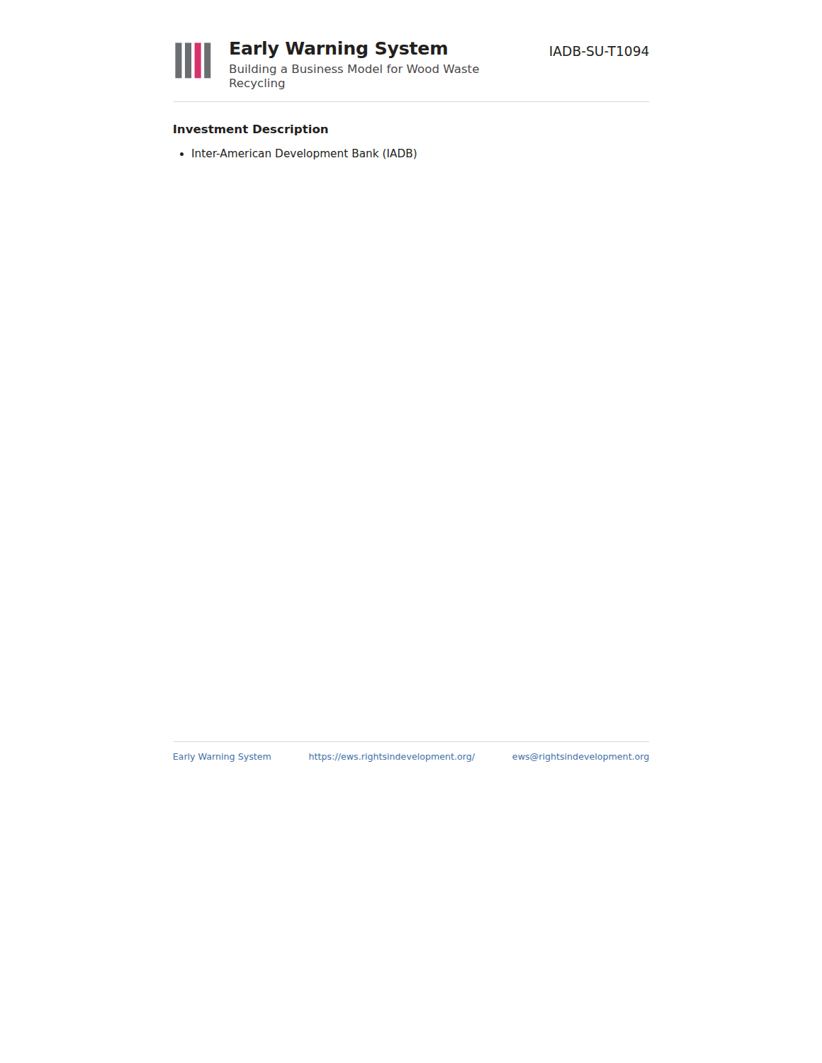Early Warning System bars logo
Early Warning System
Building a Business Model for Wood Waste Recycling
IADB-SU-T1094
Investment Description
Inter-American Development Bank (IADB)
Early Warning System
https://ews.rightsindevelopment.org/
ews@rightsindevelopment.org